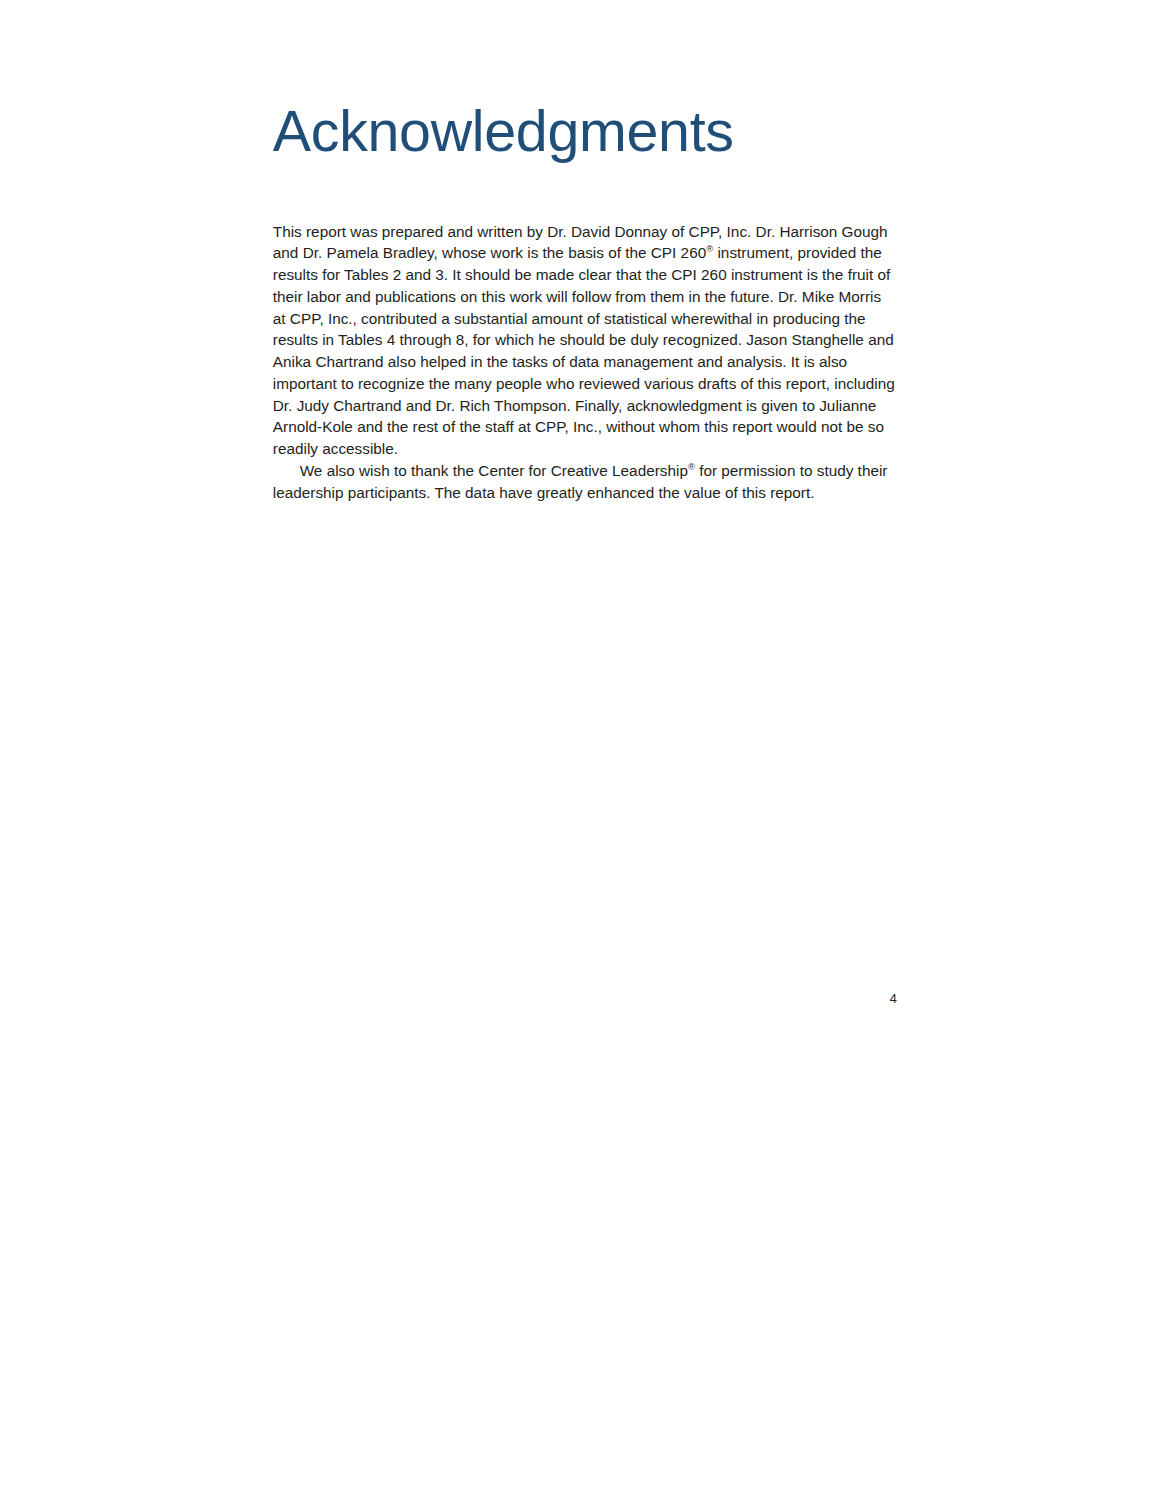Acknowledgments
This report was prepared and written by Dr. David Donnay of CPP, Inc. Dr. Harrison Gough and Dr. Pamela Bradley, whose work is the basis of the CPI 260® instrument, provided the results for Tables 2 and 3. It should be made clear that the CPI 260 instrument is the fruit of their labor and publications on this work will follow from them in the future. Dr. Mike Morris at CPP, Inc., contributed a substantial amount of statistical wherewithal in producing the results in Tables 4 through 8, for which he should be duly recognized. Jason Stanghelle and Anika Chartrand also helped in the tasks of data management and analysis. It is also important to recognize the many people who reviewed various drafts of this report, including Dr. Judy Chartrand and Dr. Rich Thompson. Finally, acknowledgment is given to Julianne Arnold-Kole and the rest of the staff at CPP, Inc., without whom this report would not be so readily accessible.
We also wish to thank the Center for Creative Leadership® for permission to study their leadership participants. The data have greatly enhanced the value of this report.
4